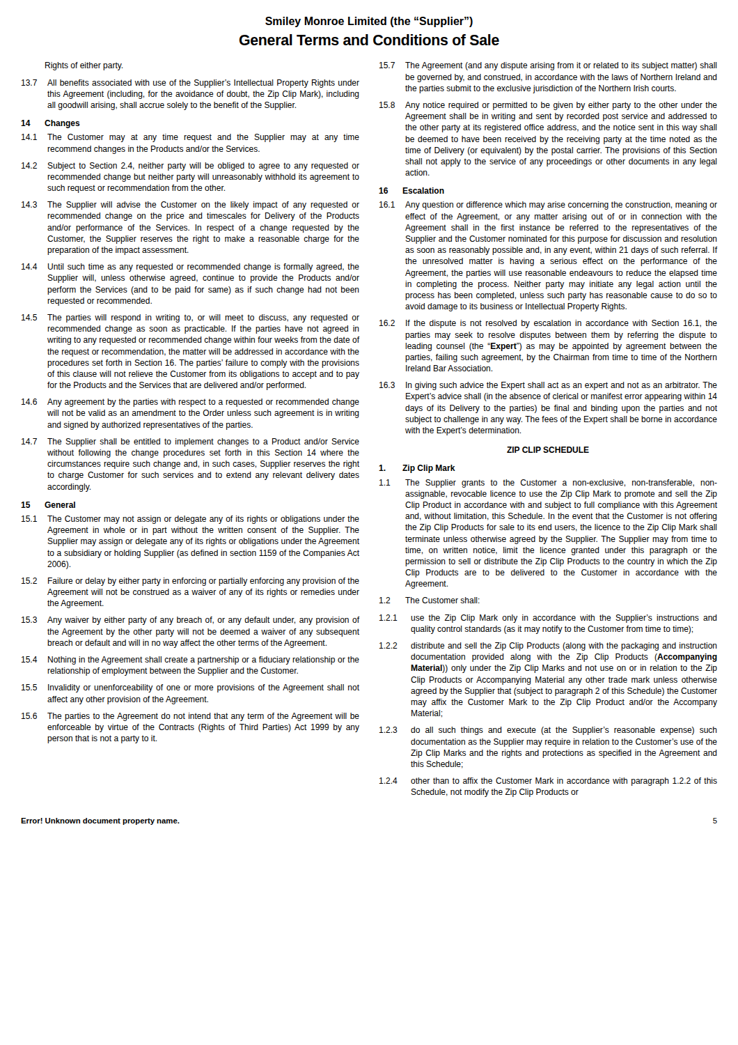Smiley Monroe Limited (the “Supplier”)
General Terms and Conditions of Sale
Rights of either party.
13.7
All benefits associated with use of the Supplier’s Intellectual Property Rights under this Agreement (including, for the avoidance of doubt, the Zip Clip Mark), including all goodwill arising, shall accrue solely to the benefit of the Supplier.
14
Changes
14.1
The Customer may at any time request and the Supplier may at any time recommend changes in the Products and/or the Services.
14.2
Subject to Section 2.4, neither party will be obliged to agree to any requested or recommended change but neither party will unreasonably withhold its agreement to such request or recommendation from the other.
14.3
The Supplier will advise the Customer on the likely impact of any requested or recommended change on the price and timescales for Delivery of the Products and/or performance of the Services. In respect of a change requested by the Customer, the Supplier reserves the right to make a reasonable charge for the preparation of the impact assessment.
14.4
Until such time as any requested or recommended change is formally agreed, the Supplier will, unless otherwise agreed, continue to provide the Products and/or perform the Services (and to be paid for same) as if such change had not been requested or recommended.
14.5
The parties will respond in writing to, or will meet to discuss, any requested or recommended change as soon as practicable. If the parties have not agreed in writing to any requested or recommended change within four weeks from the date of the request or recommendation, the matter will be addressed in accordance with the procedures set forth in Section 16. The parties’ failure to comply with the provisions of this clause will not relieve the Customer from its obligations to accept and to pay for the Products and the Services that are delivered and/or performed.
14.6
Any agreement by the parties with respect to a requested or recommended change will not be valid as an amendment to the Order unless such agreement is in writing and signed by authorized representatives of the parties.
14.7
The Supplier shall be entitled to implement changes to a Product and/or Service without following the change procedures set forth in this Section 14 where the circumstances require such change and, in such cases, Supplier reserves the right to charge Customer for such services and to extend any relevant delivery dates accordingly.
15
General
15.1
The Customer may not assign or delegate any of its rights or obligations under the Agreement in whole or in part without the written consent of the Supplier. The Supplier may assign or delegate any of its rights or obligations under the Agreement to a subsidiary or holding Supplier (as defined in section 1159 of the Companies Act 2006).
15.2
Failure or delay by either party in enforcing or partially enforcing any provision of the Agreement will not be construed as a waiver of any of its rights or remedies under the Agreement.
15.3
Any waiver by either party of any breach of, or any default under, any provision of the Agreement by the other party will not be deemed a waiver of any subsequent breach or default and will in no way affect the other terms of the Agreement.
15.4
Nothing in the Agreement shall create a partnership or a fiduciary relationship or the relationship of employment between the Supplier and the Customer.
15.5
Invalidity or unenforceability of one or more provisions of the Agreement shall not affect any other provision of the Agreement.
15.6
The parties to the Agreement do not intend that any term of the Agreement will be enforceable by virtue of the Contracts (Rights of Third Parties) Act 1999 by any person that is not a party to it.
15.7
The Agreement (and any dispute arising from it or related to its subject matter) shall be governed by, and construed, in accordance with the laws of Northern Ireland and the parties submit to the exclusive jurisdiction of the Northern Irish courts.
15.8
Any notice required or permitted to be given by either party to the other under the Agreement shall be in writing and sent by recorded post service and addressed to the other party at its registered office address, and the notice sent in this way shall be deemed to have been received by the receiving party at the time noted as the time of Delivery (or equivalent) by the postal carrier. The provisions of this Section shall not apply to the service of any proceedings or other documents in any legal action.
16
Escalation
16.1
Any question or difference which may arise concerning the construction, meaning or effect of the Agreement, or any matter arising out of or in connection with the Agreement shall in the first instance be referred to the representatives of the Supplier and the Customer nominated for this purpose for discussion and resolution as soon as reasonably possible and, in any event, within 21 days of such referral. If the unresolved matter is having a serious effect on the performance of the Agreement, the parties will use reasonable endeavours to reduce the elapsed time in completing the process. Neither party may initiate any legal action until the process has been completed, unless such party has reasonable cause to do so to avoid damage to its business or Intellectual Property Rights.
16.2
If the dispute is not resolved by escalation in accordance with Section 16.1, the parties may seek to resolve disputes between them by referring the dispute to leading counsel (the “Expert”) as may be appointed by agreement between the parties, failing such agreement, by the Chairman from time to time of the Northern Ireland Bar Association.
16.3
In giving such advice the Expert shall act as an expert and not as an arbitrator. The Expert’s advice shall (in the absence of clerical or manifest error appearing within 14 days of its Delivery to the parties) be final and binding upon the parties and not subject to challenge in any way. The fees of the Expert shall be borne in accordance with the Expert’s determination.
ZIP CLIP SCHEDULE
1.
Zip Clip Mark
1.1
The Supplier grants to the Customer a non-exclusive, non-transferable, non-assignable, revocable licence to use the Zip Clip Mark to promote and sell the Zip Clip Product in accordance with and subject to full compliance with this Agreement and, without limitation, this Schedule. In the event that the Customer is not offering the Zip Clip Products for sale to its end users, the licence to the Zip Clip Mark shall terminate unless otherwise agreed by the Supplier. The Supplier may from time to time, on written notice, limit the licence granted under this paragraph or the permission to sell or distribute the Zip Clip Products to the country in which the Zip Clip Products are to be delivered to the Customer in accordance with the Agreement.
1.2
The Customer shall:
1.2.1
use the Zip Clip Mark only in accordance with the Supplier’s instructions and quality control standards (as it may notify to the Customer from time to time);
1.2.2
distribute and sell the Zip Clip Products (along with the packaging and instruction documentation provided along with the Zip Clip Products (Accompanying Material)) only under the Zip Clip Marks and not use on or in relation to the Zip Clip Products or Accompanying Material any other trade mark unless otherwise agreed by the Supplier that (subject to paragraph 2 of this Schedule) the Customer may affix the Customer Mark to the Zip Clip Product and/or the Accompany Material;
1.2.3
do all such things and execute (at the Supplier’s reasonable expense) such documentation as the Supplier may require in relation to the Customer’s use of the Zip Clip Marks and the rights and protections as specified in the Agreement and this Schedule;
1.2.4
other than to affix the Customer Mark in accordance with paragraph 1.2.2 of this Schedule, not modify the Zip Clip Products or
Error! Unknown document property name.
5